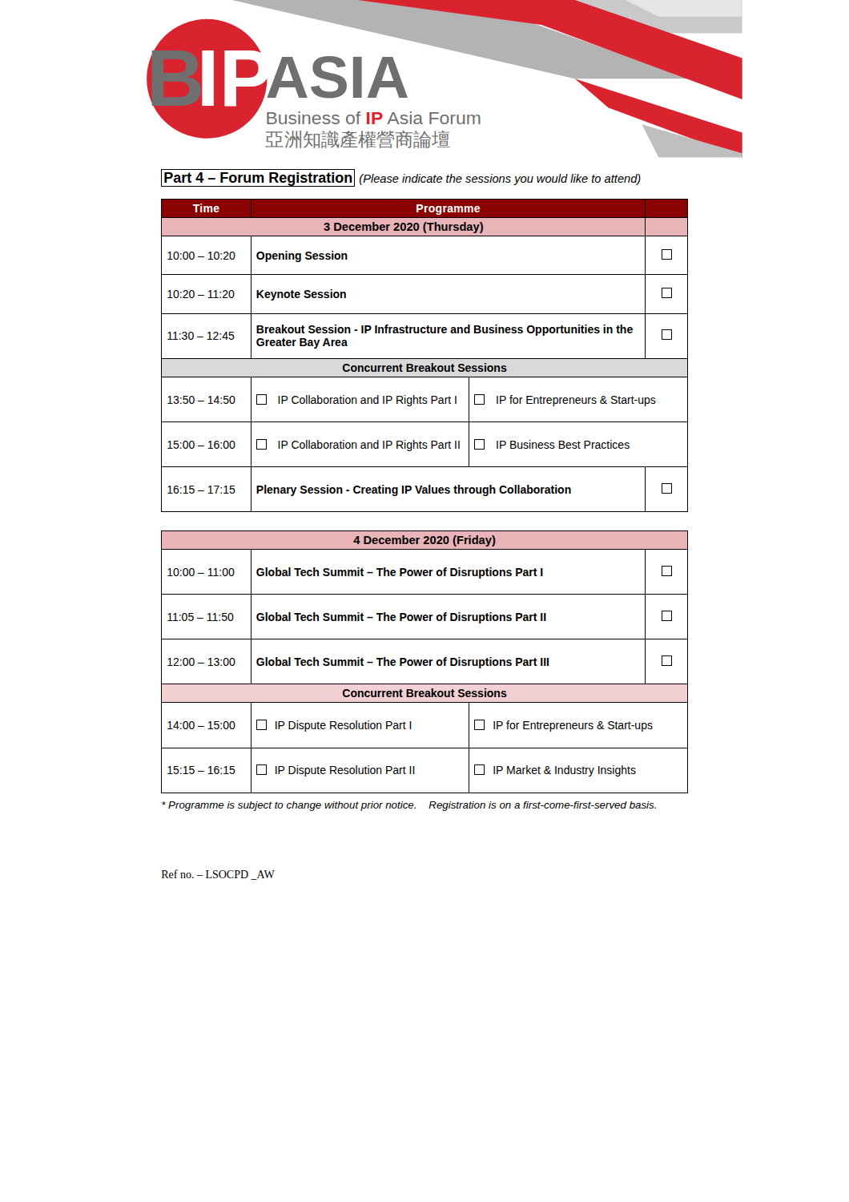B IP ASIA Business of IP Asia Forum 亞洲知識產權營商論壇
Part 4 – Forum Registration (Please indicate the sessions you would like to attend)
| Time | Programme | |
| --- | --- | --- |
| 3 December 2020 (Thursday) | |
| 10:00 – 10:20 | Opening Session | |
| 10:20 – 11:20 | Keynote Session | |
| 11:30 – 12:45 | Breakout Session - IP Infrastructure and Business Opportunities in the Greater Bay Area | |
| Concurrent Breakout Sessions |
| 13:50 – 14:50 | / IP Collaboration and IP Rights Part I / IP for Entrepreneurs & Start-ups / |
| 15:00 – 16:00 | / IP Collaboration and IP Rights Part II / IP Business Best Practices / |
| 16:15 – 17:15 | Plenary Session - Creating IP Values through Collaboration | |
| 4 December 2020 (Friday) |
| 10:00 – 11:00 | Global Tech Summit – The Power of Disruptions Part I | |
| 11:05 – 11:50 | Global Tech Summit – The Power of Disruptions Part II | |
| 12:00 – 13:00 | Global Tech Summit – The Power of Disruptions Part III | |
| Concurrent Breakout Sessions |
| 14:00 – 15:00 | / IP Dispute Resolution Part I / IP for Entrepreneurs & Start-ups / |
| 15:15 – 16:15 | / IP Dispute Resolution Part II / IP Market & Industry Insights / |
* Programme is subject to change without prior notice. Registration is on a first-come-first-served basis.
Ref no. – LSOCPD _AW